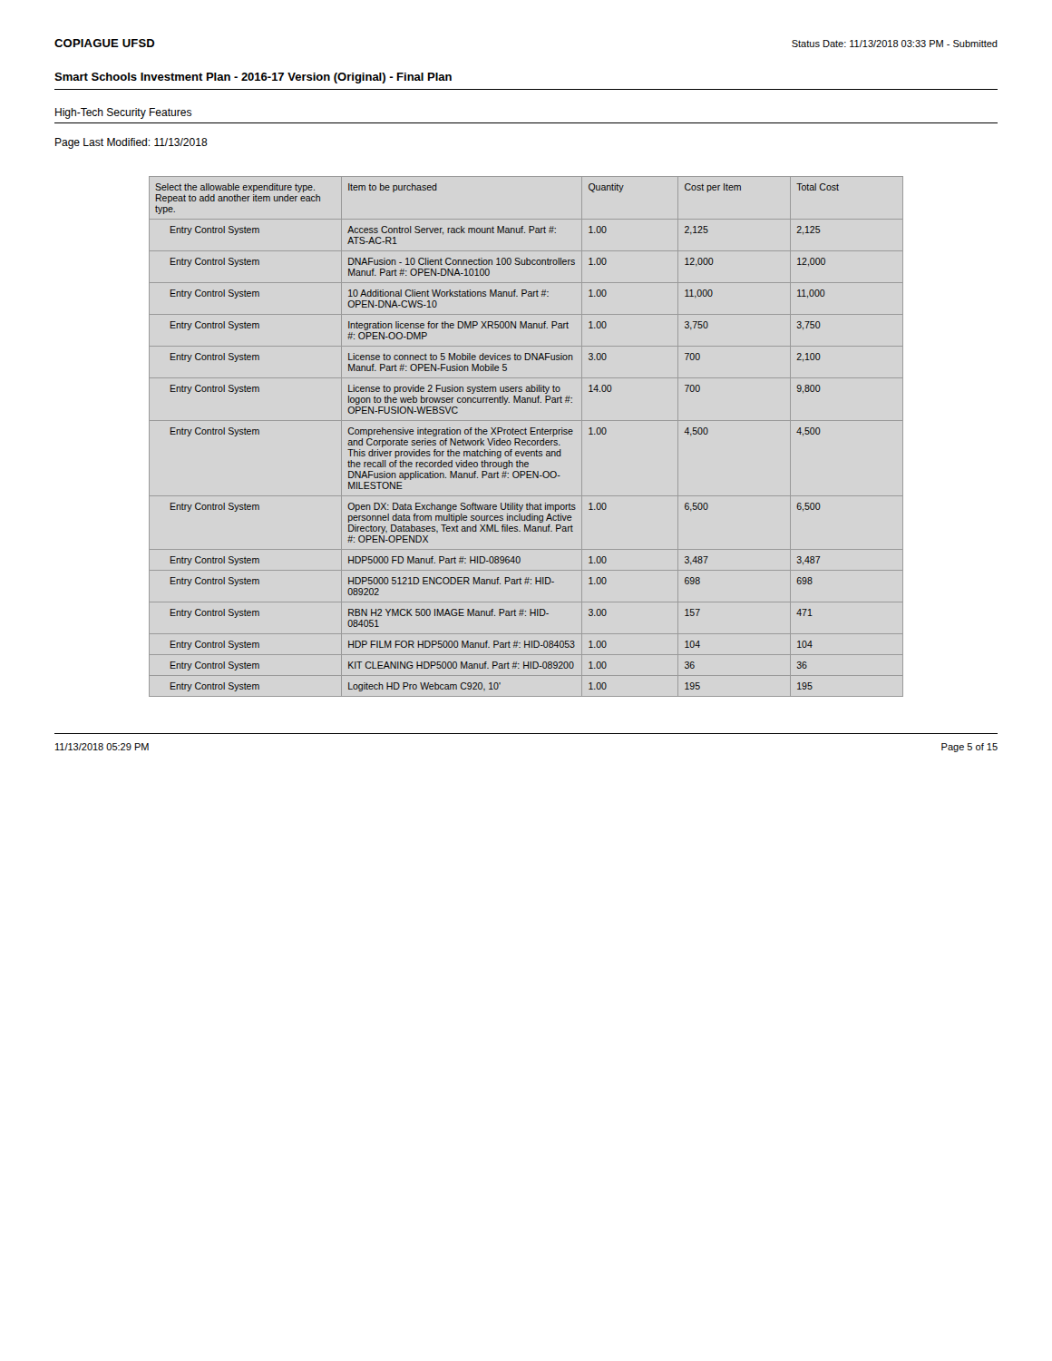COPIAGUE UFSD
Status Date: 11/13/2018 03:33 PM - Submitted
Smart Schools Investment Plan - 2016-17 Version (Original) - Final Plan
High-Tech Security Features
Page Last Modified: 11/13/2018
| Select the allowable expenditure type. Repeat to add another item under each type. | Item to be purchased | Quantity | Cost per Item | Total Cost |
| --- | --- | --- | --- | --- |
| Entry Control System | Access Control Server, rack mount Manuf. Part #: ATS-AC-R1 | 1.00 | 2,125 | 2,125 |
| Entry Control System | DNAFusion - 10 Client Connection 100 Subcontrollers Manuf. Part #: OPEN-DNA-10100 | 1.00 | 12,000 | 12,000 |
| Entry Control System | 10 Additional Client Workstations Manuf. Part #: OPEN-DNA-CWS-10 | 1.00 | 11,000 | 11,000 |
| Entry Control System | Integration license for the DMP XR500N Manuf. Part #: OPEN-OO-DMP | 1.00 | 3,750 | 3,750 |
| Entry Control System | License to connect to 5 Mobile devices to DNAFusion Manuf. Part #: OPEN-Fusion Mobile 5 | 3.00 | 700 | 2,100 |
| Entry Control System | License to provide 2 Fusion system users ability to logon to the web browser concurrently. Manuf. Part #: OPEN-FUSION-WEBSVC | 14.00 | 700 | 9,800 |
| Entry Control System | Comprehensive integration of the XProtect Enterprise and Corporate series of Network Video Recorders. This driver provides for the matching of events and the recall of the recorded video through the DNAFusion application. Manuf. Part #: OPEN-OO-MILESTONE | 1.00 | 4,500 | 4,500 |
| Entry Control System | Open DX: Data Exchange Software Utility that imports personnel data from multiple sources including Active Directory, Databases, Text and XML files. Manuf. Part #: OPEN-OPENDX | 1.00 | 6,500 | 6,500 |
| Entry Control System | HDP5000 FD Manuf. Part #: HID-089640 | 1.00 | 3,487 | 3,487 |
| Entry Control System | HDP5000 5121D ENCODER Manuf. Part #: HID-089202 | 1.00 | 698 | 698 |
| Entry Control System | RBN H2 YMCK 500 IMAGE Manuf. Part #: HID-084051 | 3.00 | 157 | 471 |
| Entry Control System | HDP FILM FOR HDP5000 Manuf. Part #: HID-084053 | 1.00 | 104 | 104 |
| Entry Control System | KIT CLEANING HDP5000 Manuf. Part #: HID-089200 | 1.00 | 36 | 36 |
| Entry Control System | Logitech HD Pro Webcam C920, 10' | 1.00 | 195 | 195 |
11/13/2018 05:29 PM
Page 5 of 15